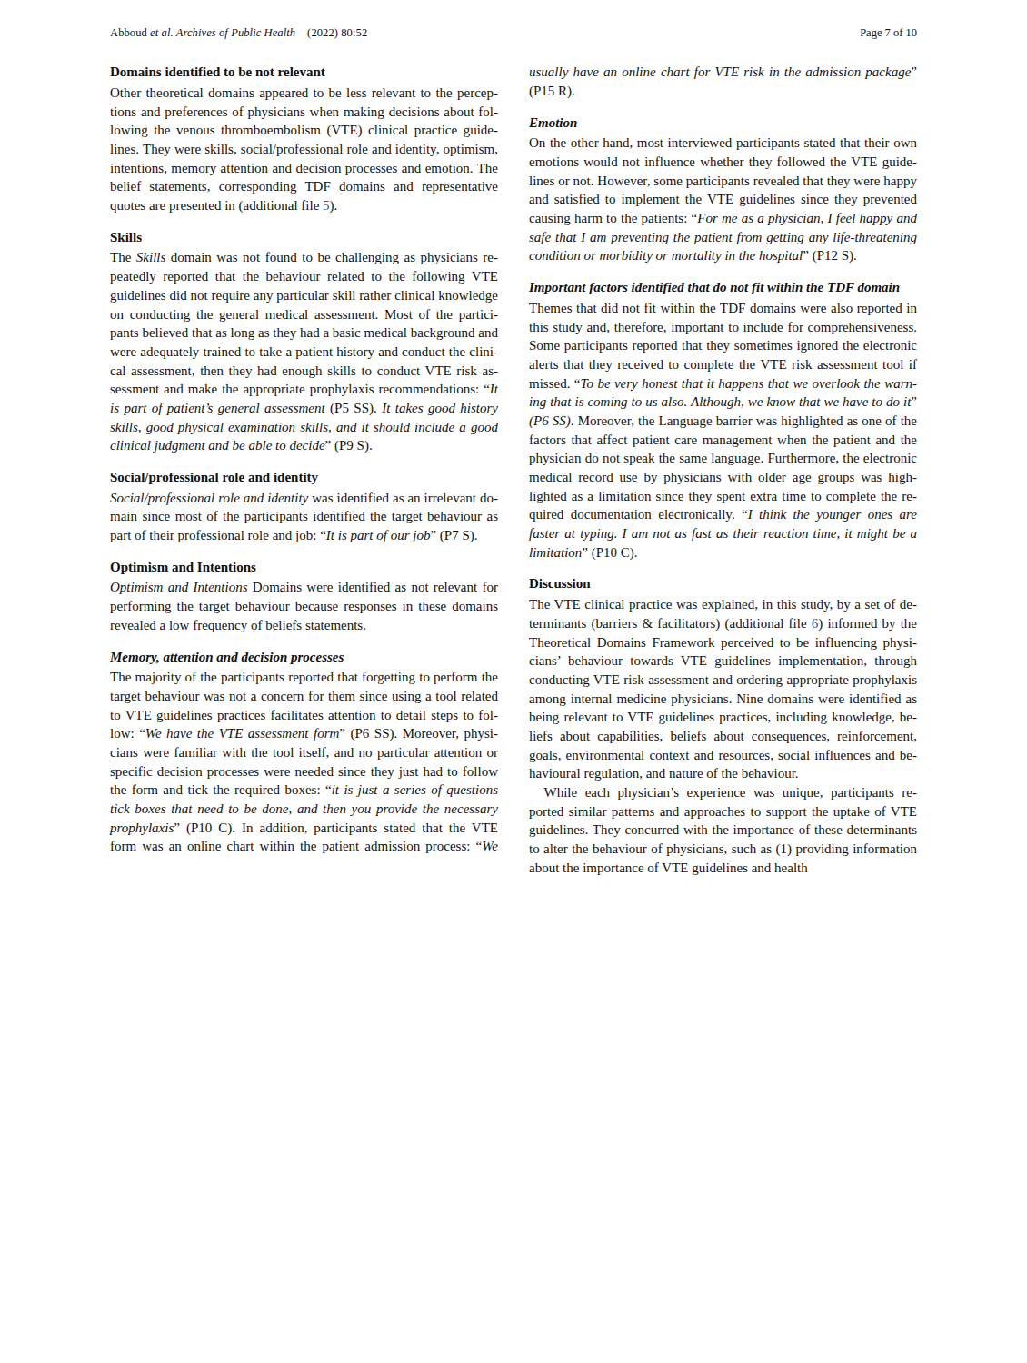Abboud et al. Archives of Public Health (2022) 80:52
Page 7 of 10
Domains identified to be not relevant
Other theoretical domains appeared to be less relevant to the perceptions and preferences of physicians when making decisions about following the venous thromboembolism (VTE) clinical practice guidelines. They were skills, social/professional role and identity, optimism, intentions, memory attention and decision processes and emotion. The belief statements, corresponding TDF domains and representative quotes are presented in (additional file 5).
Skills
The Skills domain was not found to be challenging as physicians repeatedly reported that the behaviour related to the following VTE guidelines did not require any particular skill rather clinical knowledge on conducting the general medical assessment. Most of the participants believed that as long as they had a basic medical background and were adequately trained to take a patient history and conduct the clinical assessment, then they had enough skills to conduct VTE risk assessment and make the appropriate prophylaxis recommendations: “It is part of patient’s general assessment (P5 SS). It takes good history skills, good physical examination skills, and it should include a good clinical judgment and be able to decide” (P9 S).
Social/professional role and identity
Social/professional role and identity was identified as an irrelevant domain since most of the participants identified the target behaviour as part of their professional role and job: “It is part of our job” (P7 S).
Optimism and Intentions
Optimism and Intentions Domains were identified as not relevant for performing the target behaviour because responses in these domains revealed a low frequency of beliefs statements.
Memory, attention and decision processes
The majority of the participants reported that forgetting to perform the target behaviour was not a concern for them since using a tool related to VTE guidelines practices facilitates attention to detail steps to follow: “We have the VTE assessment form” (P6 SS). Moreover, physicians were familiar with the tool itself, and no particular attention or specific decision processes were needed since they just had to follow the form and tick the required boxes: “it is just a series of questions tick boxes that need to be done, and then you provide the necessary prophylaxis” (P10 C). In addition, participants stated that the VTE form was an online chart within the patient admission process: “We usually have an online chart for VTE risk in the admission package” (P15 R).
Emotion
On the other hand, most interviewed participants stated that their own emotions would not influence whether they followed the VTE guidelines or not. However, some participants revealed that they were happy and satisfied to implement the VTE guidelines since they prevented causing harm to the patients: “For me as a physician, I feel happy and safe that I am preventing the patient from getting any life-threatening condition or morbidity or mortality in the hospital” (P12 S).
Important factors identified that do not fit within the TDF domain
Themes that did not fit within the TDF domains were also reported in this study and, therefore, important to include for comprehensiveness. Some participants reported that they sometimes ignored the electronic alerts that they received to complete the VTE risk assessment tool if missed. “To be very honest that it happens that we overlook the warning that is coming to us also. Although, we know that we have to do it” (P6 SS). Moreover, the Language barrier was highlighted as one of the factors that affect patient care management when the patient and the physician do not speak the same language. Furthermore, the electronic medical record use by physicians with older age groups was highlighted as a limitation since they spent extra time to complete the required documentation electronically. “I think the younger ones are faster at typing. I am not as fast as their reaction time, it might be a limitation” (P10 C).
Discussion
The VTE clinical practice was explained, in this study, by a set of determinants (barriers & facilitators) (additional file 6) informed by the Theoretical Domains Framework perceived to be influencing physicians’ behaviour towards VTE guidelines implementation, through conducting VTE risk assessment and ordering appropriate prophylaxis among internal medicine physicians. Nine domains were identified as being relevant to VTE guidelines practices, including knowledge, beliefs about capabilities, beliefs about consequences, reinforcement, goals, environmental context and resources, social influences and behavioural regulation, and nature of the behaviour.
While each physician’s experience was unique, participants reported similar patterns and approaches to support the uptake of VTE guidelines. They concurred with the importance of these determinants to alter the behaviour of physicians, such as (1) providing information about the importance of VTE guidelines and health